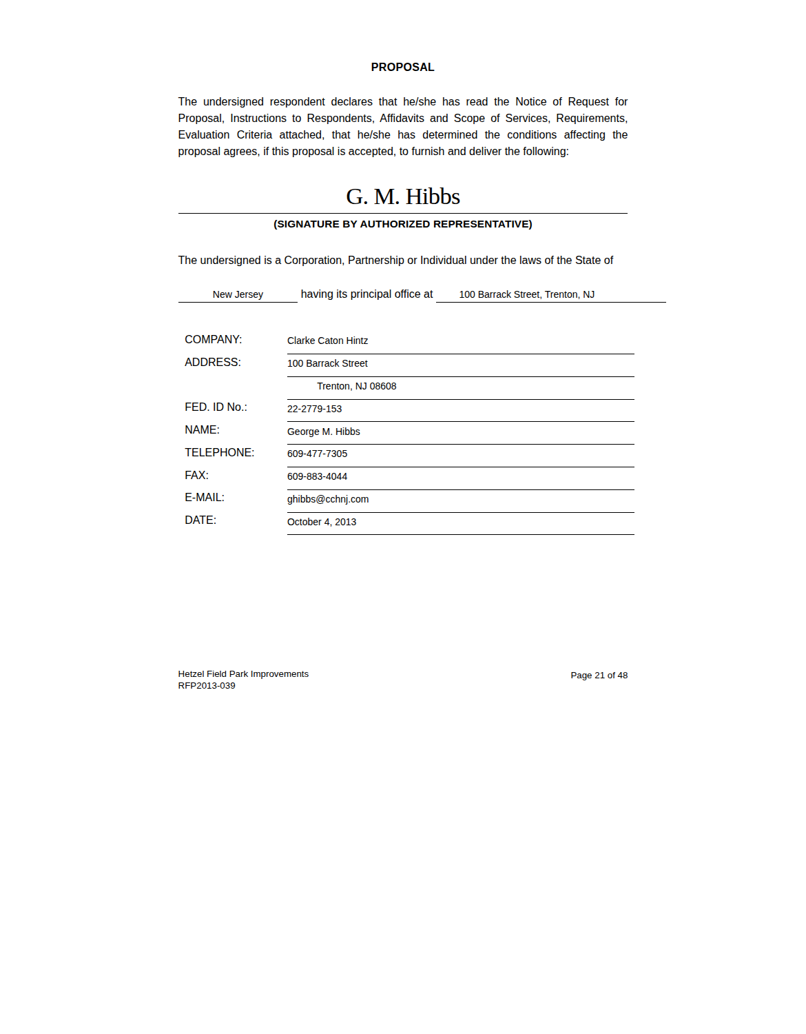PROPOSAL
The undersigned respondent declares that he/she has read the Notice of Request for Proposal, Instructions to Respondents, Affidavits and Scope of Services, Requirements, Evaluation Criteria attached, that he/she has determined the conditions affecting the proposal agrees, if this proposal is accepted, to furnish and deliver the following:
G. M. Hibbs
(SIGNATURE BY AUTHORIZED REPRESENTATIVE)
The undersigned is a Corporation, Partnership or Individual under the laws of the State of
New Jersey having its principal office at 100 Barrack Street, Trenton, NJ
| COMPANY: | Clarke Caton Hintz |
| ADDRESS: | 100 Barrack Street |
| | Trenton, NJ 08608 |
| FED. ID No.: | 22-2779-153 |
| NAME: | George M. Hibbs |
| TELEPHONE: | 609-477-7305 |
| FAX: | 609-883-4044 |
| E-MAIL: | ghibbs@cchnj.com |
| DATE: | October 4, 2013 |
Hetzel Field Park Improvements
RFP2013-039
Page 21 of 48